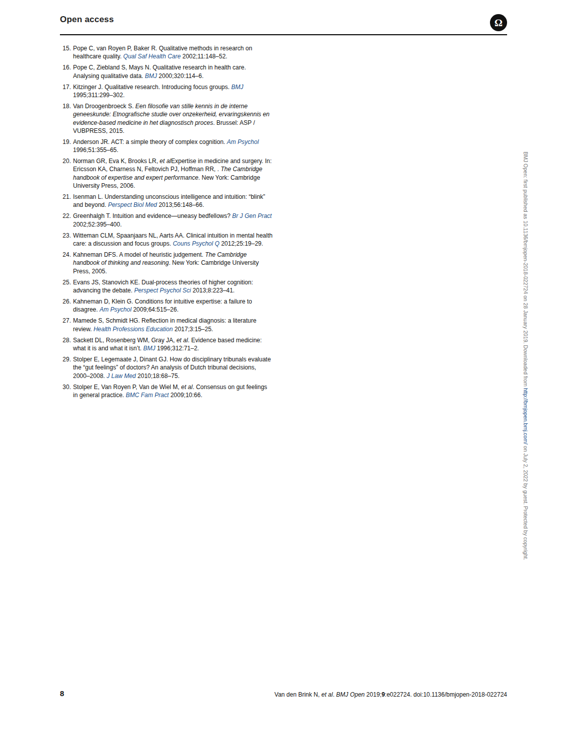Open access
Ω
15 Pope C, van Royen P, Baker R. Qualitative methods in research on healthcare quality. Qual Saf Health Care 2002;11:148–52.
16 Pope C, Ziebland S, Mays N. Qualitative research in health care. Analysing qualitative data. BMJ 2000;320:114–6.
17 Kitzinger J. Qualitative research. Introducing focus groups. BMJ 1995;311:299–302.
18 Van Droogenbroeck S. Een filosofie van stille kennis in de interne geneeskunde: Etnografische studie over onzekerheid, ervaringskennis en evidence-based medicine in het diagnostisch proces. Brussel: ASP / VUBPRESS, 2015.
19 Anderson JR. ACT: a simple theory of complex cognition. Am Psychol 1996;51:355–65.
20 Norman GR, Eva K, Brooks LR, et al Expertise in medicine and surgery. In: Ericsson KA, Charness N, Feltovich PJ, Hoffman RR, . The Cambridge handbook of expertise and expert performance. New York: Cambridge University Press, 2006.
21 Isenman L. Understanding unconscious intelligence and intuition: “blink” and beyond. Perspect Biol Med 2013;56:148–66.
22 Greenhalgh T. Intuition and evidence—uneasy bedfellows? Br J Gen Pract 2002;52:395–400.
23 Witteman CLM, Spaanjaars NL, Aarts AA. Clinical intuition in mental health care: a discussion and focus groups. Couns Psychol Q 2012;25:19–29.
24 Kahneman DFS. A model of heuristic judgement. The Cambridge handbook of thinking and reasoning. New York: Cambridge University Press, 2005.
25 Evans JS, Stanovich KE. Dual-process theories of higher cognition: advancing the debate. Perspect Psychol Sci 2013;8:223–41.
26 Kahneman D, Klein G. Conditions for intuitive expertise: a failure to disagree. Am Psychol 2009;64:515–26.
27 Mamede S, Schmidt HG. Reflection in medical diagnosis: a literature review. Health Professions Education 2017;3:15–25.
28 Sackett DL, Rosenberg WM, Gray JA, et al. Evidence based medicine: what it is and what it isn’t. BMJ 1996;312:71–2.
29 Stolper E, Legemaate J, Dinant GJ. How do disciplinary tribunals evaluate the “gut feelings” of doctors? An analysis of Dutch tribunal decisions, 2000–2008. J Law Med 2010;18:68–75.
30 Stolper E, Van Royen P, Van de Wiel M, et al. Consensus on gut feelings in general practice. BMC Fam Pract 2009;10:66.
8
Van den Brink N, et al. BMJ Open 2019;9:e022724. doi:10.1136/bmjopen-2018-022724
BMJ Open: first published as 10.1136/bmjopen-2018-022724 on 28 January 2019. Downloaded from http://bmjopen.bmj.com/ on July 2, 2022 by guest. Protected by copyright.